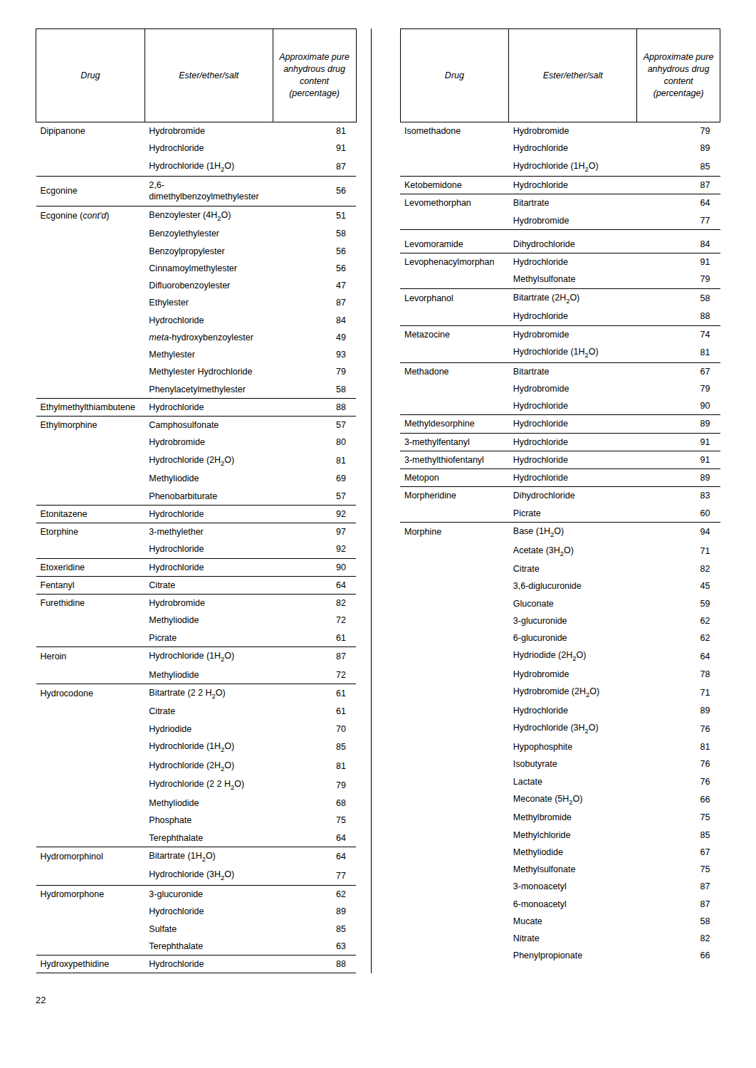| Drug | Ester/ether/salt | Approximate pure anhydrous drug content (percentage) |
| --- | --- | --- |
| Dipipanone | Hydrobromide | 81 |
| | Hydrochloride | 91 |
| | Hydrochloride (1H 2 O) | 87 |
| Ecgonine | 2,6-dimethylbenzoylmethylester | 56 |
| Ecgonine ( cont'd ) | Benzoylester (4H 2 O) | 51 |
| | Benzoylethylester | 58 |
| | Benzoylpropylester | 56 |
| | Cinnamoylmethylester | 56 |
| | Difluorobenzoylester | 47 |
| | Ethylester | 87 |
| | Hydrochloride | 84 |
| | meta -hydroxybenzoylester | 49 |
| | Methylester | 93 |
| | Methylester Hydrochloride | 79 |
| | Phenylacetylmethylester | 58 |
| Ethylmethylthiambutene | Hydrochloride | 88 |
| Ethylmorphine | Camphosulfonate | 57 |
| | Hydrobromide | 80 |
| | Hydrochloride (2H 2 O) | 81 |
| | Methyliodide | 69 |
| | Phenobarbiturate | 57 |
| Etonitazene | Hydrochloride | 92 |
| Etorphine | 3-methylether | 97 |
| | Hydrochloride | 92 |
| Etoxeridine | Hydrochloride | 90 |
| Fentanyl | Citrate | 64 |
| Furethidine | Hydrobromide | 82 |
| | Methyliodide | 72 |
| | Picrate | 61 |
| Heroin | Hydrochloride (1H 2 O) | 87 |
| | Methyliodide | 72 |
| Hydrocodone | Bitartrate (2 2 H 2 O) | 61 |
| | Citrate | 61 |
| | Hydriodide | 70 |
| | Hydrochloride (1H 2 O) | 85 |
| | Hydrochloride (2H 2 O) | 81 |
| | Hydrochloride (2 2 H 2 O) | 79 |
| | Methyliodide | 68 |
| | Phosphate | 75 |
| | Terephthalate | 64 |
| Hydromorphinol | Bitartrate (1H 2 O) | 64 |
| | Hydrochloride (3H 2 O) | 77 |
| Hydromorphone | 3-glucuronide | 62 |
| | Hydrochloride | 89 |
| | Sulfate | 85 |
| | Terephthalate | 63 |
| Hydroxypethidine | Hydrochloride | 88 |
| Drug | Ester/ether/salt | Approximate pure anhydrous drug content (percentage) |
| --- | --- | --- |
| Isomethadone | Hydrobromide | 79 |
| | Hydrochloride | 89 |
| | Hydrochloride (1H 2 O) | 85 |
| Ketobemidone | Hydrochloride | 87 |
| Levomethorphan | Bitartrate | 64 |
| | Hydrobromide | 77 |
| Levomoramide | Dihydrochloride | 84 |
| Levophenacylmorphan | Hydrochloride | 91 |
| | Methylsulfonate | 79 |
| Levorphanol | Bitartrate (2H 2 O) | 58 |
| | Hydrochloride | 88 |
| Metazocine | Hydrobromide | 74 |
| | Hydrochloride (1H 2 O) | 81 |
| Methadone | Bitartrate | 67 |
| | Hydrobromide | 79 |
| | Hydrochloride | 90 |
| Methyldesorphine | Hydrochloride | 89 |
| 3-methylfentanyl | Hydrochloride | 91 |
| 3-methylthiofentanyl | Hydrochloride | 91 |
| Metopon | Hydrochloride | 89 |
| Morpheridine | Dihydrochloride | 83 |
| | Picrate | 60 |
| Morphine | Base (1H 2 O) | 94 |
| | Acetate (3H 2 O) | 71 |
| | Citrate | 82 |
| | 3,6-diglucuronide | 45 |
| | Gluconate | 59 |
| | 3-glucuronide | 62 |
| | 6-glucuronide | 62 |
| | Hydriodide (2H 2 O) | 64 |
| | Hydrobromide | 78 |
| | Hydrobromide (2H 2 O) | 71 |
| | Hydrochloride | 89 |
| | Hydrochloride (3H 2 O) | 76 |
| | Hypophosphite | 81 |
| | Isobutyrate | 76 |
| | Lactate | 76 |
| | Meconate (5H 2 O) | 66 |
| | Methylbromide | 75 |
| | Methylchloride | 85 |
| | Methyliodide | 67 |
| | Methylsulfonate | 75 |
| | 3-monoacetyl | 87 |
| | 6-monoacetyl | 87 |
| | Mucate | 58 |
| | Nitrate | 82 |
| | Phenylpropionate | 66 |
22